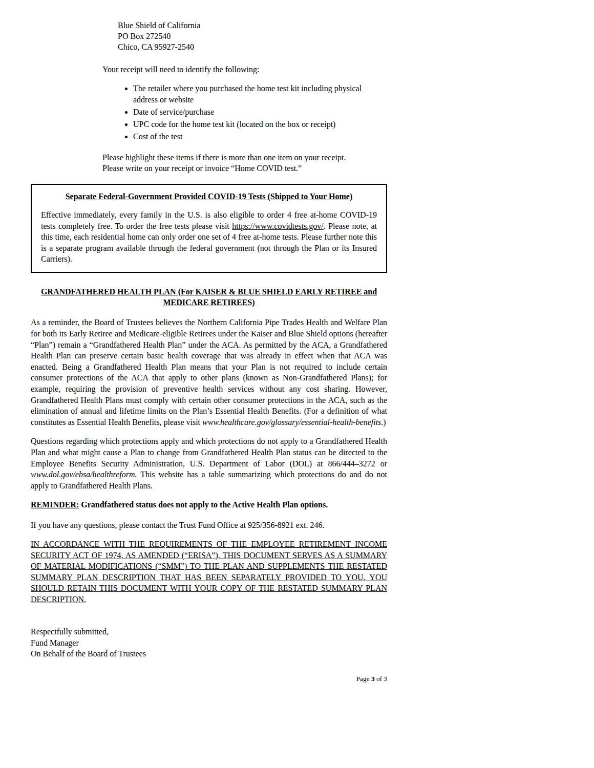Blue Shield of California
PO Box 272540
Chico, CA 95927-2540
Your receipt will need to identify the following:
The retailer where you purchased the home test kit including physical address or website
Date of service/purchase
UPC code for the home test kit (located on the box or receipt)
Cost of the test
Please highlight these items if there is more than one item on your receipt.
Please write on your receipt or invoice “Home COVID test.”
Separate Federal-Government Provided COVID-19 Tests (Shipped to Your Home)
Effective immediately, every family in the U.S. is also eligible to order 4 free at-home COVID-19 tests completely free. To order the free tests please visit https://www.covidtests.gov/. Please note, at this time, each residential home can only order one set of 4 free at-home tests. Please further note this is a separate program available through the federal government (not through the Plan or its Insured Carriers).
GRANDFATHERED HEALTH PLAN (For KAISER & BLUE SHIELD EARLY RETIREE and
MEDICARE RETIREES)
As a reminder, the Board of Trustees believes the Northern California Pipe Trades Health and Welfare Plan for both its Early Retiree and Medicare-eligible Retirees under the Kaiser and Blue Shield options (hereafter “Plan”) remain a “Grandfathered Health Plan” under the ACA. As permitted by the ACA, a Grandfathered Health Plan can preserve certain basic health coverage that was already in effect when that ACA was enacted. Being a Grandfathered Health Plan means that your Plan is not required to include certain consumer protections of the ACA that apply to other plans (known as Non-Grandfathered Plans); for example, requiring the provision of preventive health services without any cost sharing. However, Grandfathered Health Plans must comply with certain other consumer protections in the ACA, such as the elimination of annual and lifetime limits on the Plan’s Essential Health Benefits. (For a definition of what constitutes as Essential Health Benefits, please visit www.healthcare.gov/glossary/essential-health-benefits.)
Questions regarding which protections apply and which protections do not apply to a Grandfathered Health Plan and what might cause a Plan to change from Grandfathered Health Plan status can be directed to the Employee Benefits Security Administration, U.S. Department of Labor (DOL) at 866/444–3272 or www.dol.gov/ebsa/healthreform. This website has a table summarizing which protections do and do not apply to Grandfathered Health Plans.
REMINDER: Grandfathered status does not apply to the Active Health Plan options.
If you have any questions, please contact the Trust Fund Office at 925/356-8921 ext. 246.
IN ACCORDANCE WITH THE REQUIREMENTS OF THE EMPLOYEE RETIREMENT INCOME SECURITY ACT OF 1974, AS AMENDED (“ERISA”), THIS DOCUMENT SERVES AS A SUMMARY OF MATERIAL MODIFICATIONS (“SMM”) TO THE PLAN AND SUPPLEMENTS THE RESTATED SUMMARY PLAN DESCRIPTION THAT HAS BEEN SEPARATELY PROVIDED TO YOU. YOU SHOULD RETAIN THIS DOCUMENT WITH YOUR COPY OF THE RESTATED SUMMARY PLAN DESCRIPTION.
Respectfully submitted,
Fund Manager
On Behalf of the Board of Trustees
Page 3 of 3